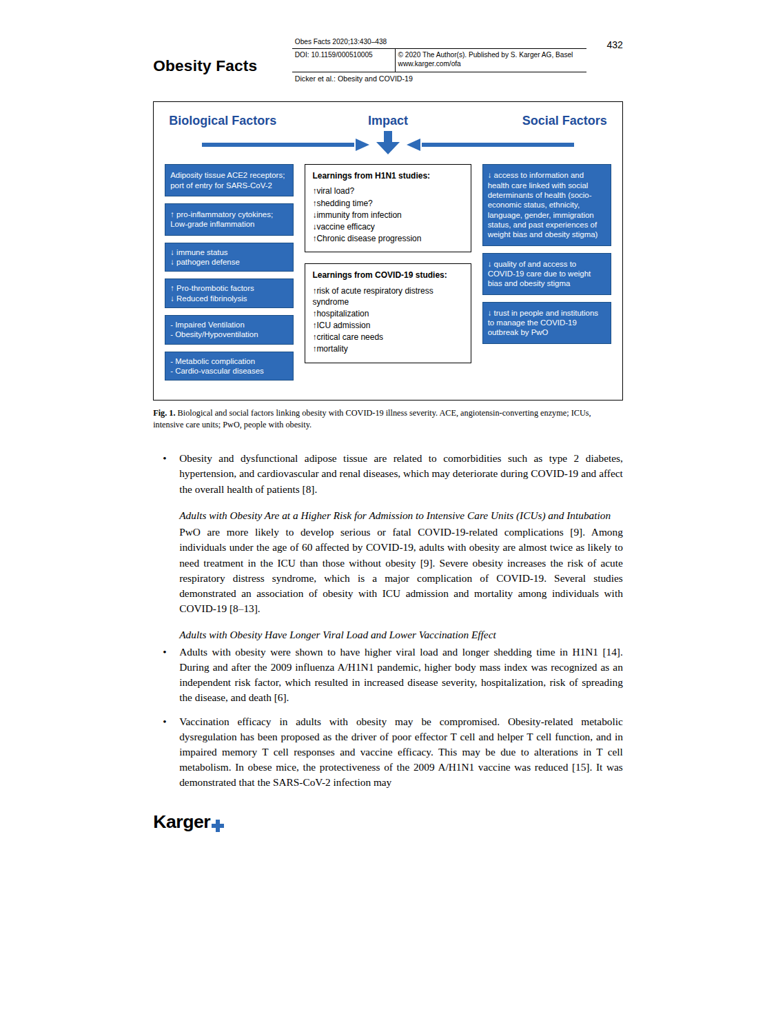Obesity Facts
Obes Facts 2020;13:430–438
DOI: 10.1159/000510005
© 2020 The Author(s). Published by S. Karger AG, Basel
www.karger.com/ofa
Dicker et al.: Obesity and COVID-19
432
Biological Factors
Impact
Social Factors
Adiposity tissue ACE2 receptors; port of entry for SARS-CoV-2
↑ pro-inflammatory cytokines; Low-grade inflammation
↓ immune status
↓ pathogen defense
↑ Pro-thrombotic factors
↓ Reduced fibrinolysis
- Impaired Ventilation
- Obesity/Hypoventilation
- Metabolic complication
- Cardio-vascular diseases
Learnings from H1N1 studies:
viral load?
shedding time?
immunity from infection
vaccine efficacy
Chronic disease progression
Learnings from COVID-19 studies:
risk of acute respiratory distress syndrome
hospitalization
ICU admission
critical care needs
mortality
↓ access to information and health care linked with social determinants of health (socio-economic status, ethnicity, language, gender, immigration status, and past experiences of weight bias and obesity stigma)
↓ quality of and access to COVID-19 care due to weight bias and obesity stigma
↓ trust in people and institutions to manage the COVID-19 outbreak by PwO
Fig. 1. Biological and social factors linking obesity with COVID-19 illness severity. ACE, angiotensin-converting enzyme; ICUs, intensive care units; PwO, people with obesity.
Obesity and dysfunctional adipose tissue are related to comorbidities such as type 2 diabetes, hypertension, and cardiovascular and renal diseases, which may deteriorate during COVID-19 and affect the overall health of patients [8].
Adults with Obesity Are at a Higher Risk for Admission to Intensive Care Units (ICUs) and Intubation
PwO are more likely to develop serious or fatal COVID-19-related complications [9]. Among individuals under the age of 60 affected by COVID-19, adults with obesity are almost twice as likely to need treatment in the ICU than those without obesity [9]. Severe obesity increases the risk of acute respiratory distress syndrome, which is a major complication of COVID-19. Several studies demonstrated an association of obesity with ICU admission and mortality among individuals with COVID-19 [8–13].
Adults with Obesity Have Longer Viral Load and Lower Vaccination Effect
Adults with obesity were shown to have higher viral load and longer shedding time in H1N1 [14]. During and after the 2009 influenza A/H1N1 pandemic, higher body mass index was recognized as an independent risk factor, which resulted in increased disease severity, hospitalization, risk of spreading the disease, and death [6].
Vaccination efficacy in adults with obesity may be compromised. Obesity-related metabolic dysregulation has been proposed as the driver of poor effector T cell and helper T cell function, and in impaired memory T cell responses and vaccine efficacy. This may be due to alterations in T cell metabolism. In obese mice, the protectiveness of the 2009 A/H1N1 vaccine was reduced [15]. It was demonstrated that the SARS-CoV-2 infection may
Karger